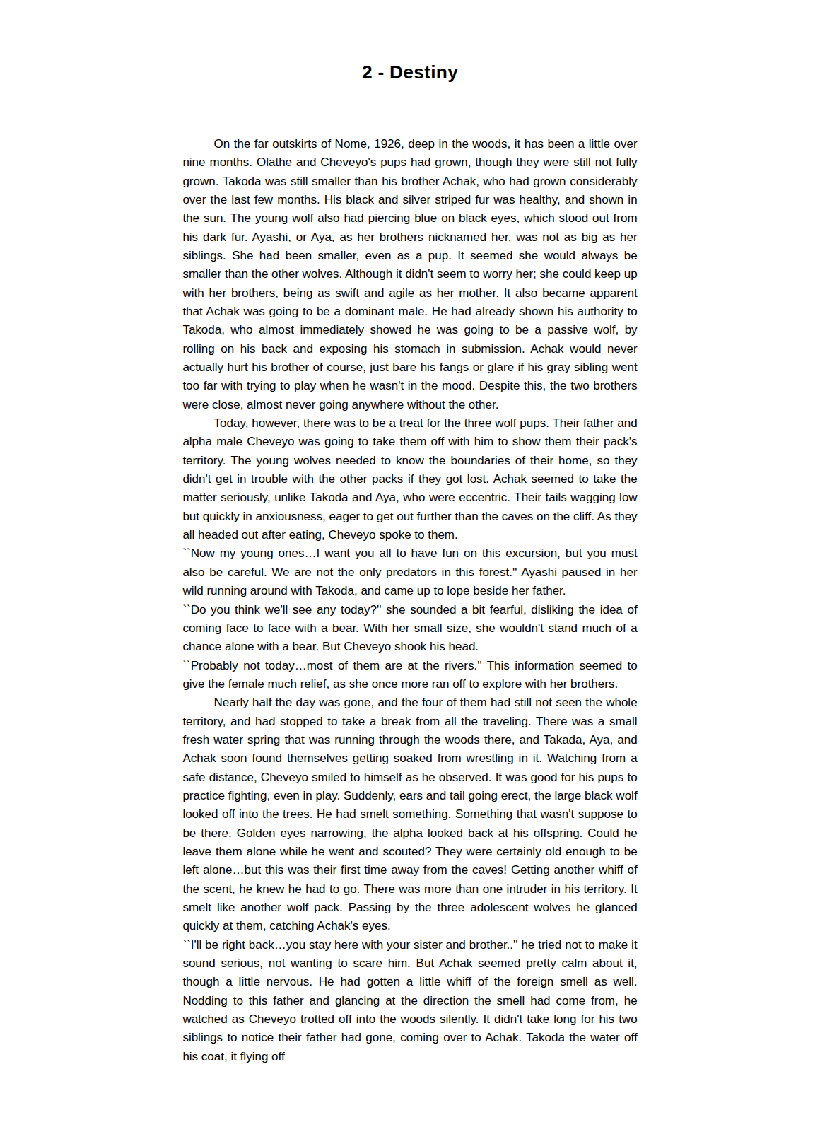2 - Destiny
On the far outskirts of Nome, 1926, deep in the woods, it has been a little over nine months. Olathe and Cheveyo's pups had grown, though they were still not fully grown. Takoda was still smaller than his brother Achak, who had grown considerably over the last few months. His black and silver striped fur was healthy, and shown in the sun. The young wolf also had piercing blue on black eyes, which stood out from his dark fur. Ayashi, or Aya, as her brothers nicknamed her, was not as big as her siblings. She had been smaller, even as a pup. It seemed she would always be smaller than the other wolves. Although it didn't seem to worry her; she could keep up with her brothers, being as swift and agile as her mother. It also became apparent that Achak was going to be a dominant male. He had already shown his authority to Takoda, who almost immediately showed he was going to be a passive wolf, by rolling on his back and exposing his stomach in submission. Achak would never actually hurt his brother of course, just bare his fangs or glare if his gray sibling went too far with trying to play when he wasn't in the mood. Despite this, the two brothers were close, almost never going anywhere without the other.
Today, however, there was to be a treat for the three wolf pups. Their father and alpha male Cheveyo was going to take them off with him to show them their pack's territory. The young wolves needed to know the boundaries of their home, so they didn't get in trouble with the other packs if they got lost. Achak seemed to take the matter seriously, unlike Takoda and Aya, who were eccentric. Their tails wagging low but quickly in anxiousness, eager to get out further than the caves on the cliff. As they all headed out after eating, Cheveyo spoke to them.
``Now my young ones…I want you all to have fun on this excursion, but you must also be careful. We are not the only predators in this forest.'' Ayashi paused in her wild running around with Takoda, and came up to lope beside her father.
``Do you think we'll see any today?'' she sounded a bit fearful, disliking the idea of coming face to face with a bear. With her small size, she wouldn't stand much of a chance alone with a bear. But Cheveyo shook his head.
``Probably not today…most of them are at the rivers.'' This information seemed to give the female much relief, as she once more ran off to explore with her brothers.
Nearly half the day was gone, and the four of them had still not seen the whole territory, and had stopped to take a break from all the traveling. There was a small fresh water spring that was running through the woods there, and Takada, Aya, and Achak soon found themselves getting soaked from wrestling in it. Watching from a safe distance, Cheveyo smiled to himself as he observed. It was good for his pups to practice fighting, even in play. Suddenly, ears and tail going erect, the large black wolf looked off into the trees. He had smelt something. Something that wasn't suppose to be there. Golden eyes narrowing, the alpha looked back at his offspring. Could he leave them alone while he went and scouted? They were certainly old enough to be left alone…but this was their first time away from the caves! Getting another whiff of the scent, he knew he had to go. There was more than one intruder in his territory. It smelt like another wolf pack. Passing by the three adolescent wolves he glanced quickly at them, catching Achak's eyes.
``I'll be right back…you stay here with your sister and brother..'' he tried not to make it sound serious, not wanting to scare him. But Achak seemed pretty calm about it, though a little nervous. He had gotten a little whiff of the foreign smell as well. Nodding to this father and glancing at the direction the smell had come from, he watched as Cheveyo trotted off into the woods silently. It didn't take long for his two siblings to notice their father had gone, coming over to Achak. Takoda the water off his coat, it flying off